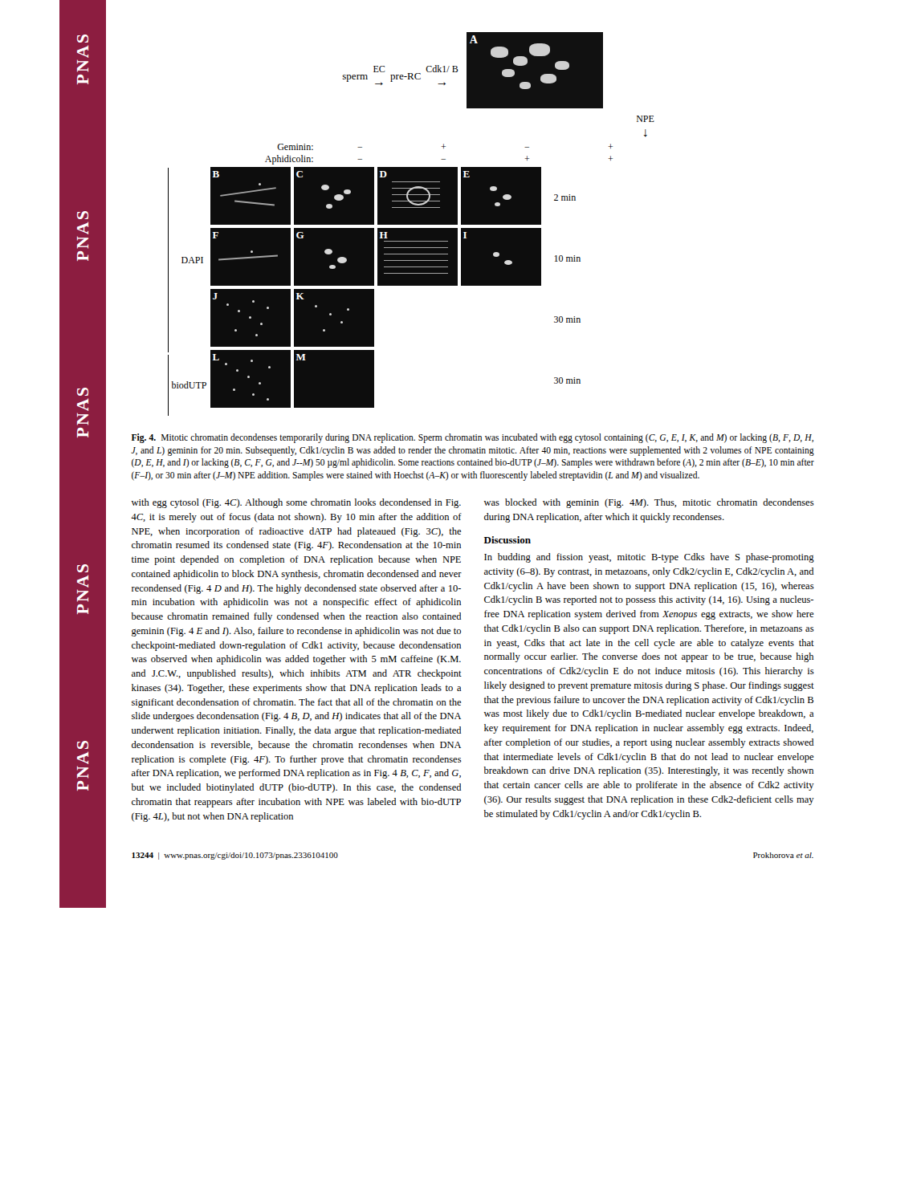PNAS PNAS PNAS PNAS PNAS PNAS
sperm EC→ pre-RC Cdk1/ B→
A
NPE↓
| Geminin: | − | + | − | + |
| Aphidicolin: | − | − | + | + |
DAPI
biodUTP
B
C
D
E
F
G
H
I
J
K
L
M
2 min
10 min
30 min
30 min
Fig. 4. Mitotic chromatin decondenses temporarily during DNA replication. Sperm chromatin was incubated with egg cytosol containing (C, G, E, I, K, and M) or lacking (B, F, D, H, J, and L) geminin for 20 min. Subsequently, Cdk1/cyclin B was added to render the chromatin mitotic. After 40 min, reactions were supplemented with 2 volumes of NPE containing (D, E, H, and I) or lacking (B, C, F, G, and J--M) 50 µg/ml aphidicolin. Some reactions contained bio-dUTP (J–M). Samples were withdrawn before (A), 2 min after (B–E), 10 min after (F–I), or 30 min after (J–M) NPE addition. Samples were stained with Hoechst (A–K) or with fluorescently labeled streptavidin (L and M) and visualized.
with egg cytosol (Fig. 4C). Although some chromatin looks decondensed in Fig. 4C, it is merely out of focus (data not shown). By 10 min after the addition of NPE, when incorporation of radioactive dATP had plateaued (Fig. 3C), the chromatin resumed its condensed state (Fig. 4F). Recondensation at the 10-min time point depended on completion of DNA replication because when NPE contained aphidicolin to block DNA synthesis, chromatin decondensed and never recondensed (Fig. 4 D and H). The highly decondensed state observed after a 10-min incubation with aphidicolin was not a nonspecific effect of aphidicolin because chromatin remained fully condensed when the reaction also contained geminin (Fig. 4 E and I). Also, failure to recondense in aphidicolin was not due to checkpoint-mediated down-regulation of Cdk1 activity, because decondensation was observed when aphidicolin was added together with 5 mM caffeine (K.M. and J.C.W., unpublished results), which inhibits ATM and ATR checkpoint kinases (34). Together, these experiments show that DNA replication leads to a significant decondensation of chromatin. The fact that all of the chromatin on the slide undergoes decondensation (Fig. 4 B, D, and H) indicates that all of the DNA underwent replication initiation. Finally, the data argue that replication-mediated decondensation is reversible, because the chromatin recondenses when DNA replication is complete (Fig. 4F). To further prove that chromatin recondenses after DNA replication, we performed DNA replication as in Fig. 4 B, C, F, and G, but we included biotinylated dUTP (bio-dUTP). In this case, the condensed chromatin that reappears after incubation with NPE was labeled with bio-dUTP (Fig. 4L), but not when DNA replication
was blocked with geminin (Fig. 4M). Thus, mitotic chromatin decondenses during DNA replication, after which it quickly recondenses.
Discussion
In budding and fission yeast, mitotic B-type Cdks have S phase-promoting activity (6–8). By contrast, in metazoans, only Cdk2/cyclin E, Cdk2/cyclin A, and Cdk1/cyclin A have been shown to support DNA replication (15, 16), whereas Cdk1/cyclin B was reported not to possess this activity (14, 16). Using a nucleus-free DNA replication system derived from Xenopus egg extracts, we show here that Cdk1/cyclin B also can support DNA replication. Therefore, in metazoans as in yeast, Cdks that act late in the cell cycle are able to catalyze events that normally occur earlier. The converse does not appear to be true, because high concentrations of Cdk2/cyclin E do not induce mitosis (16). This hierarchy is likely designed to prevent premature mitosis during S phase. Our findings suggest that the previous failure to uncover the DNA replication activity of Cdk1/cyclin B was most likely due to Cdk1/cyclin B-mediated nuclear envelope breakdown, a key requirement for DNA replication in nuclear assembly egg extracts. Indeed, after completion of our studies, a report using nuclear assembly extracts showed that intermediate levels of Cdk1/cyclin B that do not lead to nuclear envelope breakdown can drive DNA replication (35). Interestingly, it was recently shown that certain cancer cells are able to proliferate in the absence of Cdk2 activity (36). Our results suggest that DNA replication in these Cdk2-deficient cells may be stimulated by Cdk1/cyclin A and/or Cdk1/cyclin B.
13244 | www.pnas.org/cgi/doi/10.1073/pnas.2336104100
Prokhorova et al.